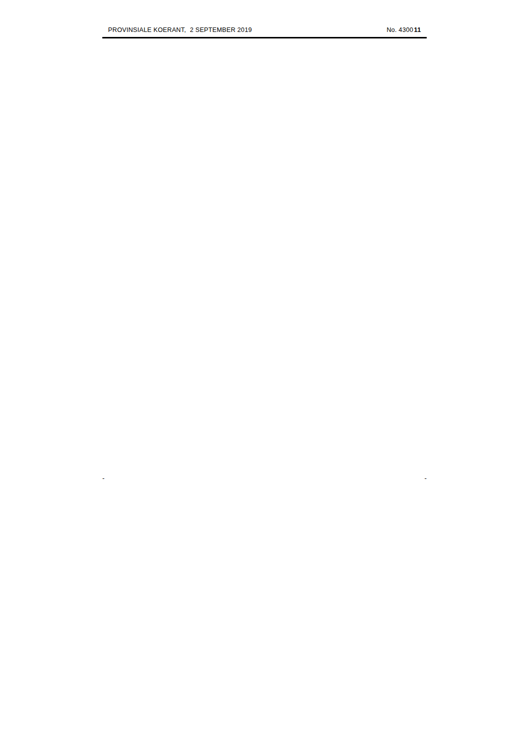PROVINSIALE KOERANT, 2 SEPTEMBER 2019 No. 430011
- -